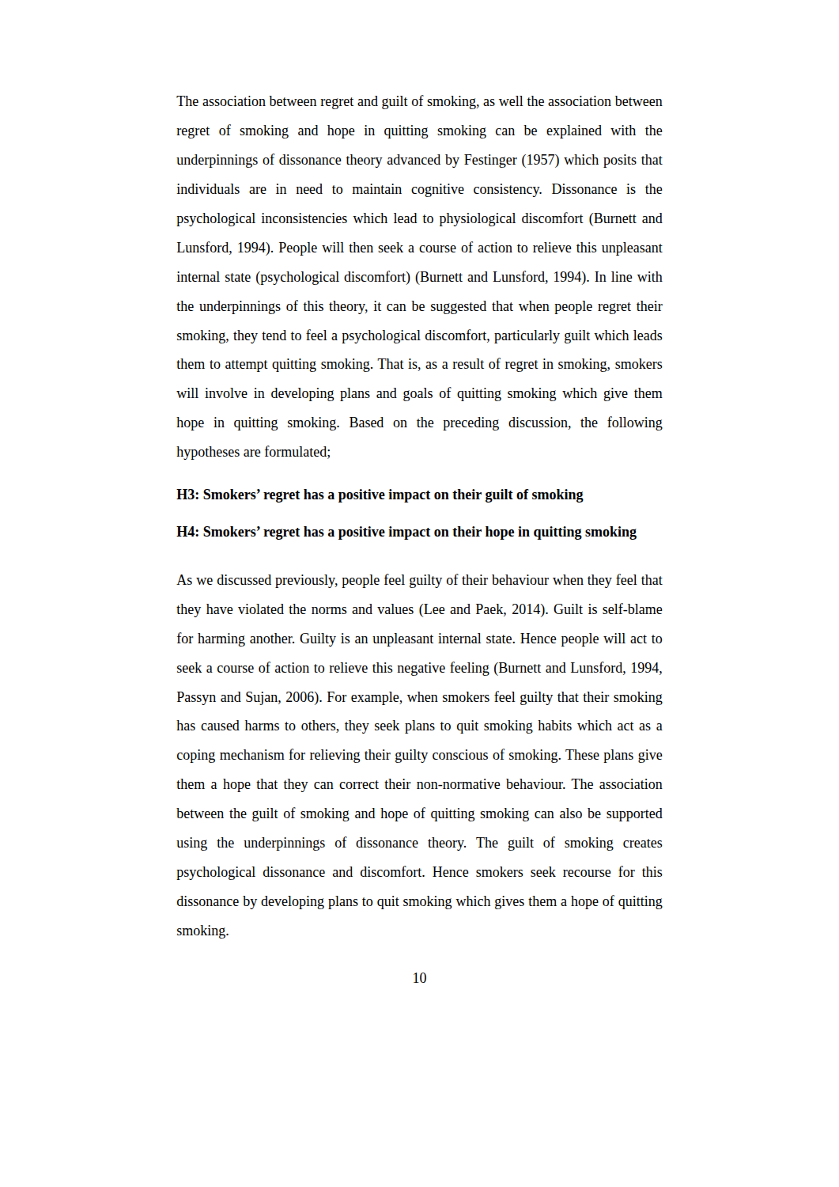The association between regret and guilt of smoking, as well the association between regret of smoking and hope in quitting smoking can be explained with the underpinnings of dissonance theory advanced by Festinger (1957) which posits that individuals are in need to maintain cognitive consistency. Dissonance is the psychological inconsistencies which lead to physiological discomfort (Burnett and Lunsford, 1994). People will then seek a course of action to relieve this unpleasant internal state (psychological discomfort) (Burnett and Lunsford, 1994). In line with the underpinnings of this theory, it can be suggested that when people regret their smoking, they tend to feel a psychological discomfort, particularly guilt which leads them to attempt quitting smoking. That is, as a result of regret in smoking, smokers will involve in developing plans and goals of quitting smoking which give them hope in quitting smoking. Based on the preceding discussion, the following hypotheses are formulated;
H3: Smokers’ regret has a positive impact on their guilt of smoking
H4: Smokers’ regret has a positive impact on their hope in quitting smoking
As we discussed previously, people feel guilty of their behaviour when they feel that they have violated the norms and values (Lee and Paek, 2014). Guilt is self-blame for harming another. Guilty is an unpleasant internal state. Hence people will act to seek a course of action to relieve this negative feeling (Burnett and Lunsford, 1994, Passyn and Sujan, 2006). For example, when smokers feel guilty that their smoking has caused harms to others, they seek plans to quit smoking habits which act as a coping mechanism for relieving their guilty conscious of smoking. These plans give them a hope that they can correct their non-normative behaviour. The association between the guilt of smoking and hope of quitting smoking can also be supported using the underpinnings of dissonance theory. The guilt of smoking creates psychological dissonance and discomfort. Hence smokers seek recourse for this dissonance by developing plans to quit smoking which gives them a hope of quitting smoking.
10